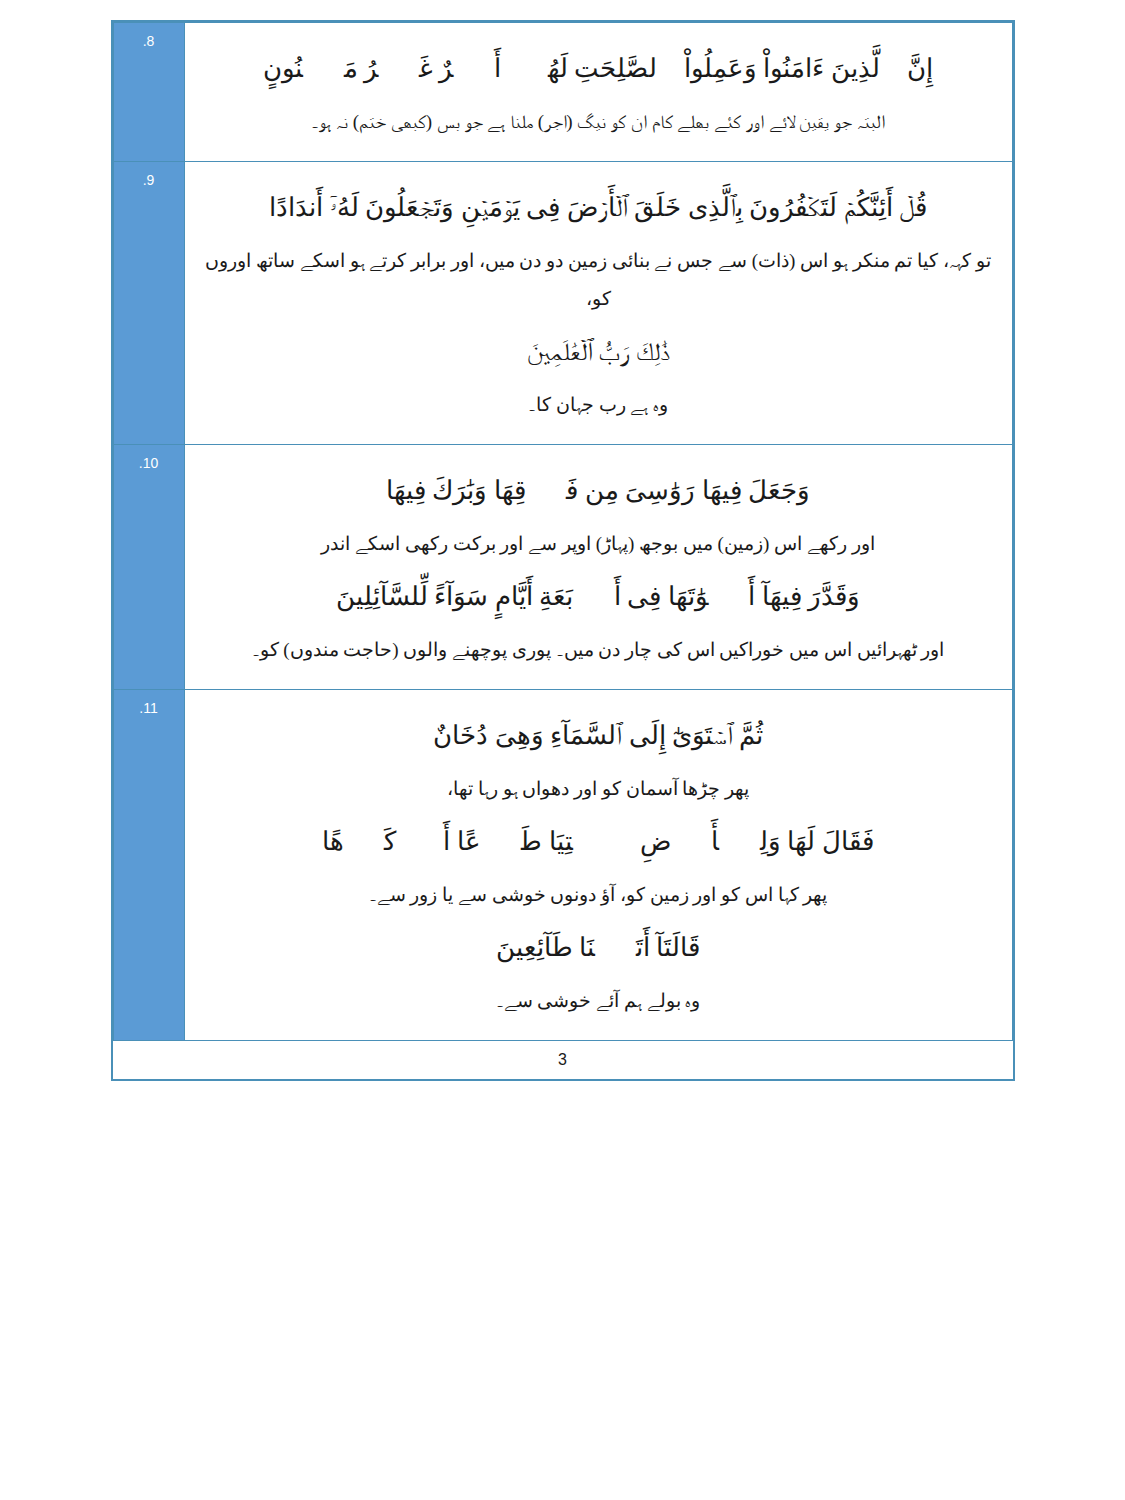| إِنَّ ٱلَّذِينَ ءَامَنُواْ وَعَمِلُواْ ٱلصَّلِحَتِ لَهُمۡ أَجۡرٌ غَيۡرُ مَمۡنُونٍ البتہ جو یقین لائے اور کئے بھلے کام ان کو نیگ (اجر) ملنا ہے جو بس (کبھی ختم) نہ ہو۔ | 8. |
| قُلۡ أَئِنَّكُمۡ لَتَكۡفُرُونَ بِٱلَّذِى خَلَقَ ٱلۡأَرۡضَ فِى يَوۡمَيۡنِ وَتَجۡعَلُونَ لَهُۥٓ أَندَادًا تو کہہ، کیا تم منکر ہو اس (ذات) سے جس نے بنائی زمین دو دن میں، اور برابر کرتے ہو اسکے ساتھ اوروں کو، ذَٰلِكَ رَبُّ ٱلۡعَٰلَمِينَ وہ ہے رب جہان کا۔ | 9. |
| وَجَعَلَ فِيهَا رَوَٰسِىَ مِن فَوۡقِهَا وَبَٰرَكَ فِيهَا اور رکھے اس (زمین) میں بوجھ (پہاڑ) اوپر سے اور برکت رکھی اسکے اندر وَقَدَّرَ فِيهَآ أَقۡوَٰتَهَا فِى أَرۡبَعَةِ أَيَّامٍ سَوَآءً لِّلسَّآئِلِينَ اور ٹھہرائیں اس میں خوراکیں اس کی چار دن میں۔ پوری پوچھنے والوں (حاجت مندوں) کو۔ | 10. |
| ثُمَّ ٱسۡتَوَىٰٓ إِلَى ٱلسَّمَآءِ وَهِىَ دُخَانٌ پھر چڑھا آسمان کو اور دھواں ہو رہا تھا، فَقَالَ لَهَا وَلِلۡأَرۡضِ ٱئۡتِيَا طَوۡعًا أَوۡ كَرۡهًا پھر کہا اس کو اور زمین کو، آؤ دونوں خوشی سے یا زور سے۔ قَالَتَآ أَتَيۡنَا طَآئِعِينَ وہ بولے ہم آئے خوشی سے۔ | 11. |
3